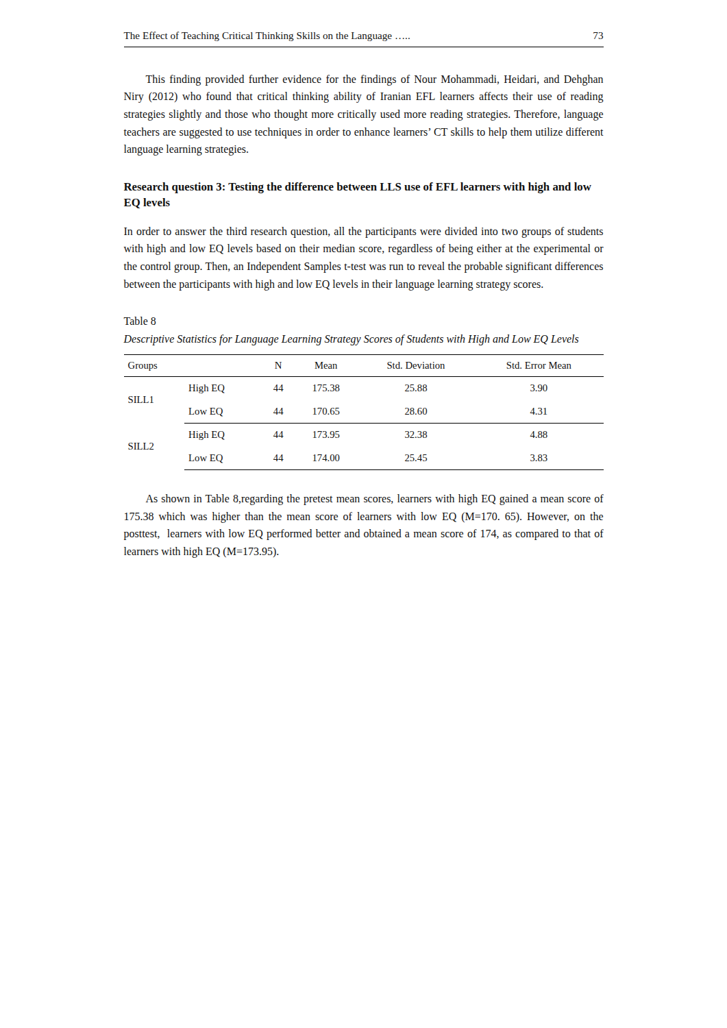The Effect of Teaching Critical Thinking Skills on the Language ….. 73
This finding provided further evidence for the findings of Nour Mohammadi, Heidari, and Dehghan Niry (2012) who found that critical thinking ability of Iranian EFL learners affects their use of reading strategies slightly and those who thought more critically used more reading strategies. Therefore, language teachers are suggested to use techniques in order to enhance learners’ CT skills to help them utilize different language learning strategies.
Research question 3: Testing the difference between LLS use of EFL learners with high and low EQ levels
In order to answer the third research question, all the participants were divided into two groups of students with high and low EQ levels based on their median score, regardless of being either at the experimental or the control group. Then, an Independent Samples t-test was run to reveal the probable significant differences between the participants with high and low EQ levels in their language learning strategy scores.
Table 8
Descriptive Statistics for Language Learning Strategy Scores of Students with High and Low EQ Levels
| Groups | N | Mean | Std. Deviation | Std. Error Mean |
| --- | --- | --- | --- | --- |
| SILL1 | High EQ | 44 | 175.38 | 25.88 | 3.90 |
| Low EQ | 44 | 170.65 | 28.60 | 4.31 |
| SILL2 | High EQ | 44 | 173.95 | 32.38 | 4.88 |
| Low EQ | 44 | 174.00 | 25.45 | 3.83 |
As shown in Table 8,regarding the pretest mean scores, learners with high EQ gained a mean score of 175.38 which was higher than the mean score of learners with low EQ (M=170. 65). However, on the posttest, learners with low EQ performed better and obtained a mean score of 174, as compared to that of learners with high EQ (M=173.95).